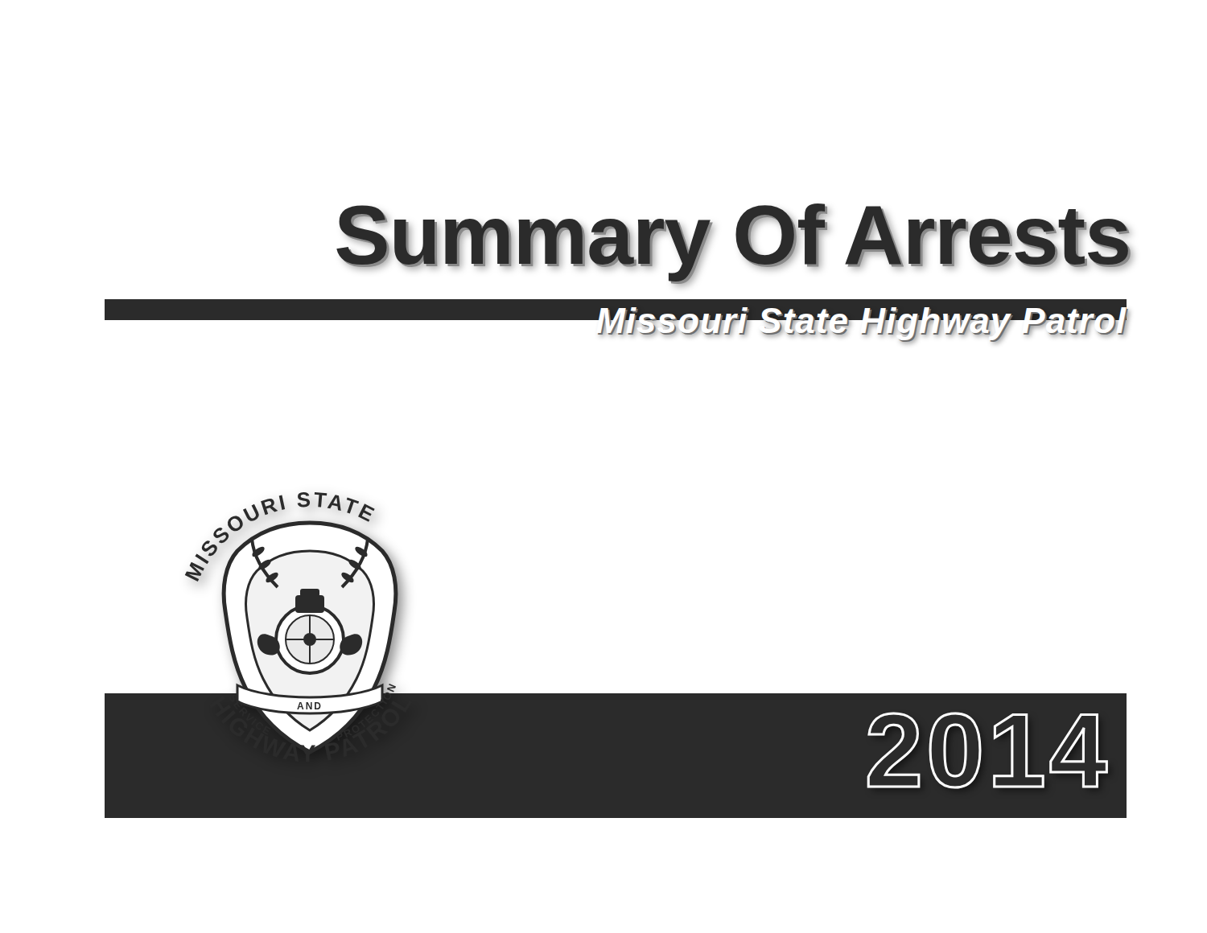Summary Of Arrests
Missouri State Highway Patrol
2014
SERVICE PROTECTION AND MISSOURI STATE HIGHWAY PATROL